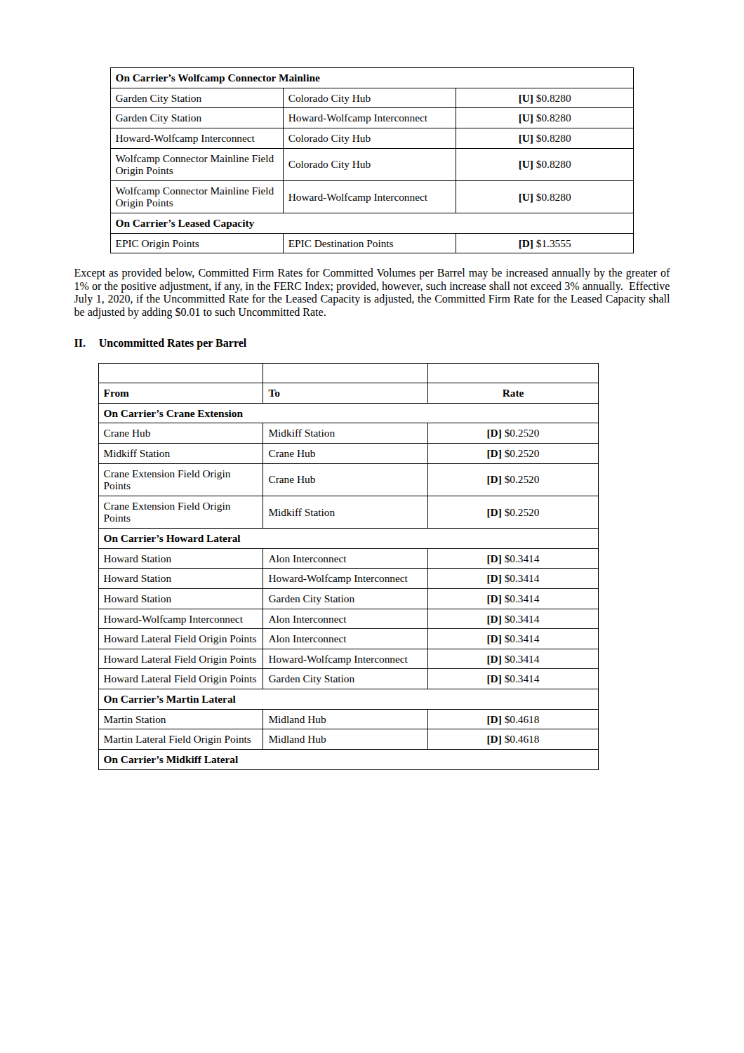| On Carrier’s Wolfcamp Connector Mainline |
| Garden City Station | Colorado City Hub | [U] $0.8280 |
| Garden City Station | Howard-Wolfcamp Interconnect | [U] $0.8280 |
| Howard-Wolfcamp Interconnect | Colorado City Hub | [U] $0.8280 |
| Wolfcamp Connector Mainline Field Origin Points | Colorado City Hub | [U] $0.8280 |
| Wolfcamp Connector Mainline Field Origin Points | Howard-Wolfcamp Interconnect | [U] $0.8280 |
| On Carrier’s Leased Capacity |
| EPIC Origin Points | EPIC Destination Points | [D] $1.3555 |
Except as provided below, Committed Firm Rates for Committed Volumes per Barrel may be increased annually by the greater of 1% or the positive adjustment, if any, in the FERC Index; provided, however, such increase shall not exceed 3% annually. Effective July 1, 2020, if the Uncommitted Rate for the Leased Capacity is adjusted, the Committed Firm Rate for the Leased Capacity shall be adjusted by adding $0.01 to such Uncommitted Rate.
II. Uncommitted Rates per Barrel
| From | To | Rate |
| --- | --- | --- |
| On Carrier’s Crane Extension |
| Crane Hub | Midkiff Station | [D] $0.2520 |
| Midkiff Station | Crane Hub | [D] $0.2520 |
| Crane Extension Field Origin Points | Crane Hub | [D] $0.2520 |
| Crane Extension Field Origin Points | Midkiff Station | [D] $0.2520 |
| On Carrier’s Howard Lateral |
| Howard Station | Alon Interconnect | [D] $0.3414 |
| Howard Station | Howard-Wolfcamp Interconnect | [D] $0.3414 |
| Howard Station | Garden City Station | [D] $0.3414 |
| Howard-Wolfcamp Interconnect | Alon Interconnect | [D] $0.3414 |
| Howard Lateral Field Origin Points | Alon Interconnect | [D] $0.3414 |
| Howard Lateral Field Origin Points | Howard-Wolfcamp Interconnect | [D] $0.3414 |
| Howard Lateral Field Origin Points | Garden City Station | [D] $0.3414 |
| On Carrier’s Martin Lateral |
| Martin Station | Midland Hub | [D] $0.4618 |
| Martin Lateral Field Origin Points | Midland Hub | [D] $0.4618 |
| On Carrier’s Midkiff Lateral |